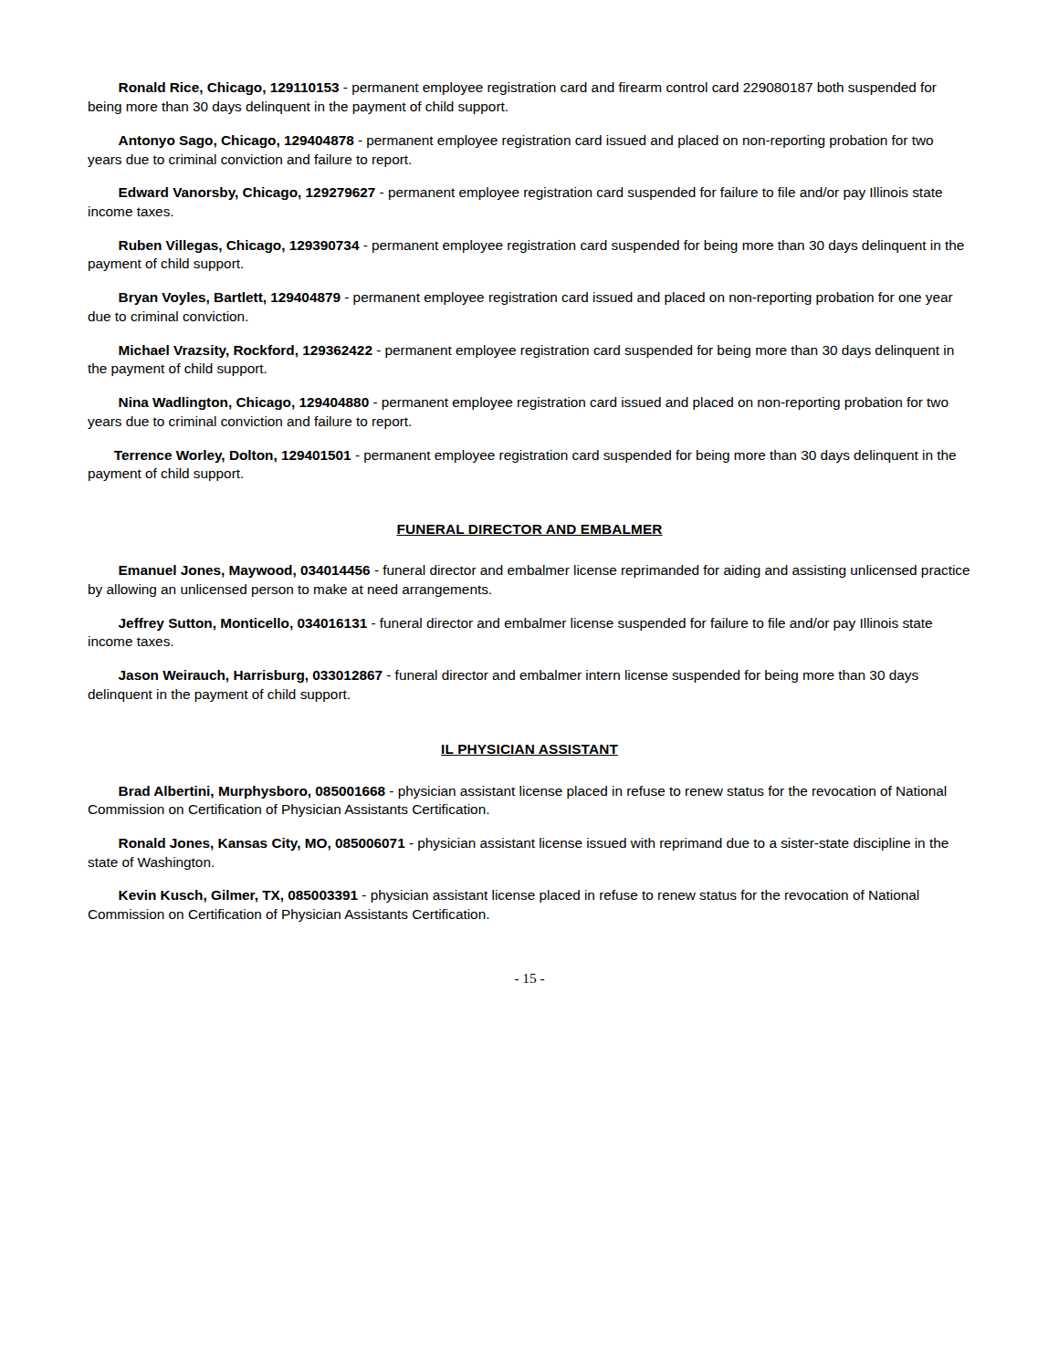Ronald Rice, Chicago, 129110153 - permanent employee registration card and firearm control card 229080187 both suspended for being more than 30 days delinquent in the payment of child support.
Antonyo Sago, Chicago, 129404878 - permanent employee registration card issued and placed on non-reporting probation for two years due to criminal conviction and failure to report.
Edward Vanorsby, Chicago, 129279627 - permanent employee registration card suspended for failure to file and/or pay Illinois state income taxes.
Ruben Villegas, Chicago, 129390734 - permanent employee registration card suspended for being more than 30 days delinquent in the payment of child support.
Bryan Voyles, Bartlett, 129404879 - permanent employee registration card issued and placed on non-reporting probation for one year due to criminal conviction.
Michael Vrazsity, Rockford, 129362422 - permanent employee registration card suspended for being more than 30 days delinquent in the payment of child support.
Nina Wadlington, Chicago, 129404880 - permanent employee registration card issued and placed on non-reporting probation for two years due to criminal conviction and failure to report.
Terrence Worley, Dolton, 129401501 - permanent employee registration card suspended for being more than 30 days delinquent in the payment of child support.
FUNERAL DIRECTOR AND EMBALMER
Emanuel Jones, Maywood, 034014456 - funeral director and embalmer license reprimanded for aiding and assisting unlicensed practice by allowing an unlicensed person to make at need arrangements.
Jeffrey Sutton, Monticello, 034016131 - funeral director and embalmer license suspended for failure to file and/or pay Illinois state income taxes.
Jason Weirauch, Harrisburg, 033012867 - funeral director and embalmer intern license suspended for being more than 30 days delinquent in the payment of child support.
IL PHYSICIAN ASSISTANT
Brad Albertini, Murphysboro, 085001668 - physician assistant license placed in refuse to renew status for the revocation of National Commission on Certification of Physician Assistants Certification.
Ronald Jones, Kansas City, MO, 085006071 - physician assistant license issued with reprimand due to a sister-state discipline in the state of Washington.
Kevin Kusch, Gilmer, TX, 085003391 - physician assistant license placed in refuse to renew status for the revocation of National Commission on Certification of Physician Assistants Certification.
- 15 -